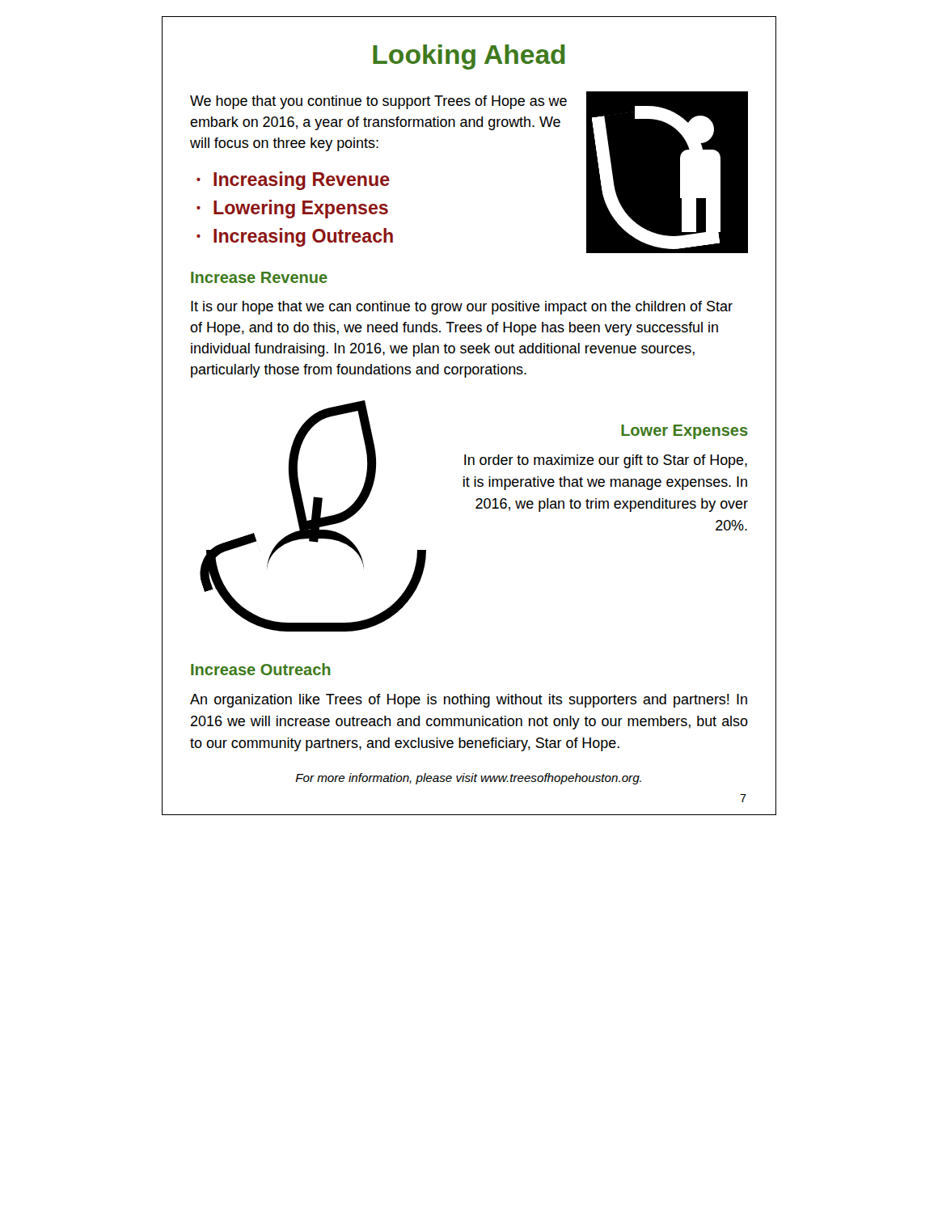Looking Ahead
We hope that you continue to support Trees of Hope as we embark on 2016, a year of transformation and growth. We will focus on three key points:
Increasing Revenue
Lowering Expenses
Increasing Outreach
Increase Revenue
It is our hope that we can continue to grow our positive impact on the children of Star of Hope, and to do this, we need funds. Trees of Hope has been very successful in individual fundraising. In 2016, we plan to seek out additional revenue sources, particularly those from foundations and corporations.
Lower Expenses
In order to maximize our gift to Star of Hope, it is imperative that we manage expenses. In 2016, we plan to trim expenditures by over 20%.
Increase Outreach
An organization like Trees of Hope is nothing without its supporters and partners! In 2016 we will increase outreach and communication not only to our members, but also to our community partners, and exclusive beneficiary, Star of Hope.
For more information, please visit www.treesofhopehouston.org.
7